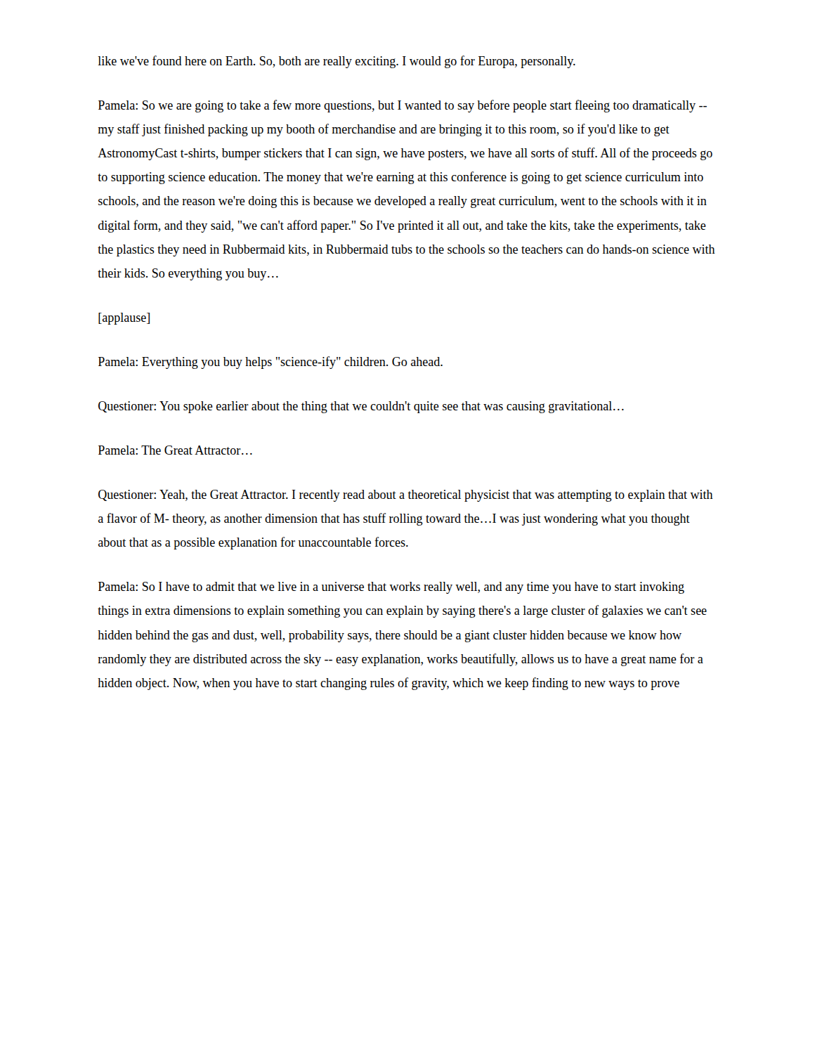like we've found here on Earth. So, both are really exciting. I would go for Europa, personally.
Pamela: So we are going to take a few more questions, but I wanted to say before people start fleeing too dramatically -- my staff just finished packing up my booth of merchandise and are bringing it to this room, so if you'd like to get AstronomyCast t-shirts, bumper stickers that I can sign, we have posters, we have all sorts of stuff. All of the proceeds go to supporting science education. The money that we're earning at this conference is going to get science curriculum into schools, and the reason we're doing this is because we developed a really great curriculum, went to the schools with it in digital form, and they said, "we can't afford paper." So I've printed it all out, and take the kits, take the experiments, take the plastics they need in Rubbermaid kits, in Rubbermaid tubs to the schools so the teachers can do hands-on science with their kids. So everything you buy…
[applause]
Pamela: Everything you buy helps "science-ify" children. Go ahead.
Questioner: You spoke earlier about the thing that we couldn't quite see that was causing gravitational…
Pamela: The Great Attractor…
Questioner: Yeah, the Great Attractor. I recently read about a theoretical physicist that was attempting to explain that with a flavor of M- theory, as another dimension that has stuff rolling toward the…I was just wondering what you thought about that as a possible explanation for unaccountable forces.
Pamela: So I have to admit that we live in a universe that works really well, and any time you have to start invoking things in extra dimensions to explain something you can explain by saying there's a large cluster of galaxies we can't see hidden behind the gas and dust, well, probability says, there should be a giant cluster hidden because we know how randomly they are distributed across the sky -- easy explanation, works beautifully, allows us to have a great name for a hidden object. Now, when you have to start changing rules of gravity, which we keep finding to new ways to prove